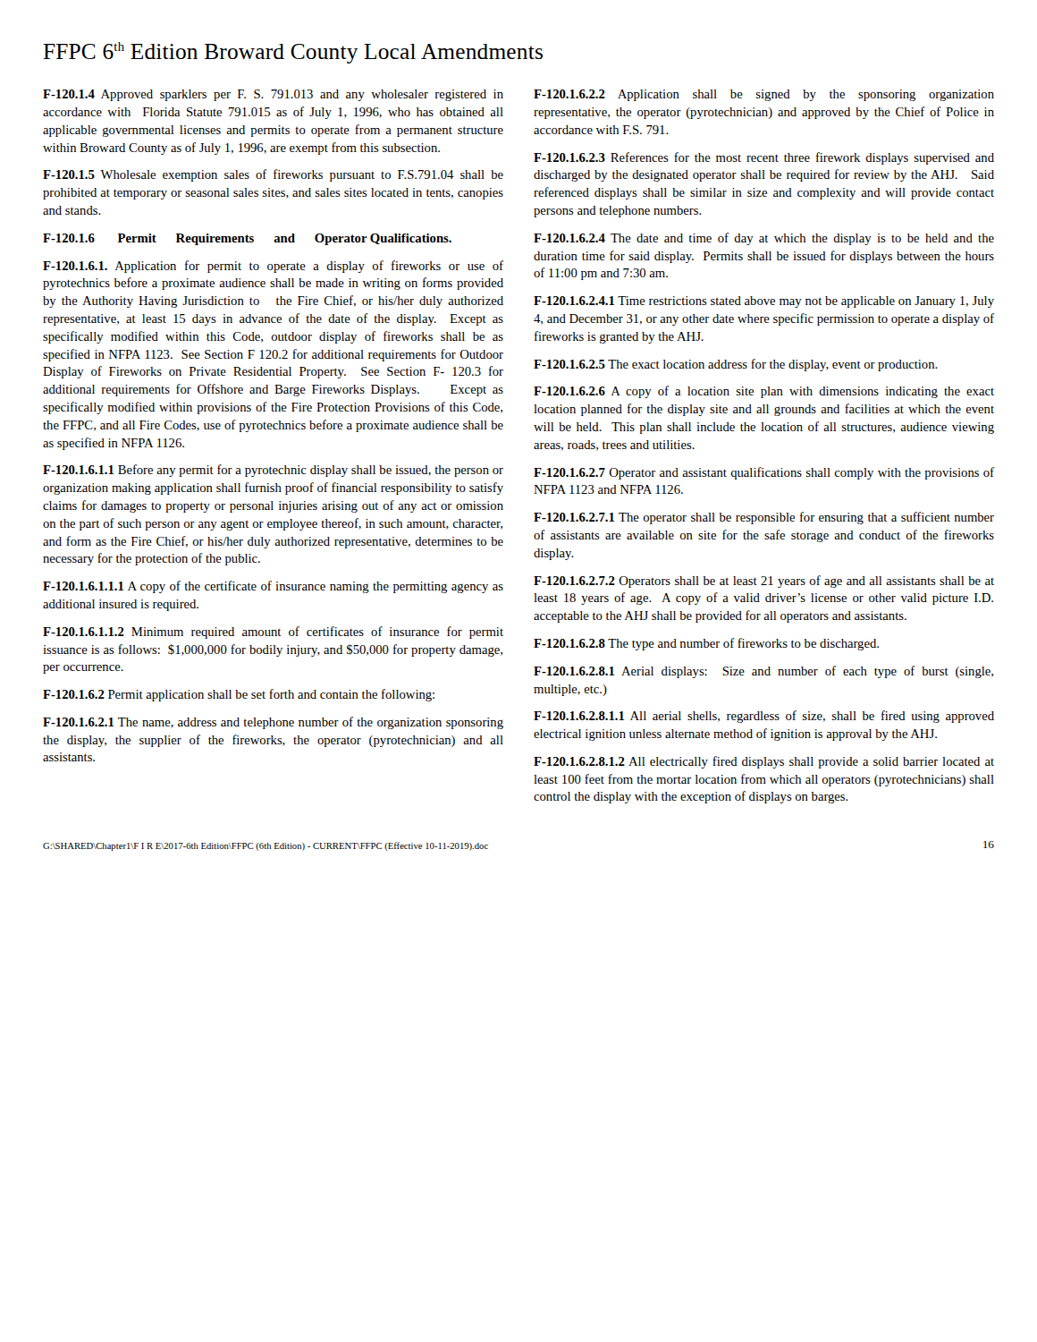FFPC 6th Edition Broward County Local Amendments
F-120.1.4 Approved sparklers per F. S. 791.013 and any wholesaler registered in accordance with Florida Statute 791.015 as of July 1, 1996, who has obtained all applicable governmental licenses and permits to operate from a permanent structure within Broward County as of July 1, 1996, are exempt from this subsection.
F-120.1.5 Wholesale exemption sales of fireworks pursuant to F.S.791.04 shall be prohibited at temporary or seasonal sales sites, and sales sites located in tents, canopies and stands.
F-120.1.6 Permit Requirements and Operator Qualifications.
F-120.1.6.1. Application for permit to operate a display of fireworks or use of pyrotechnics before a proximate audience shall be made in writing on forms provided by the Authority Having Jurisdiction to the Fire Chief, or his/her duly authorized representative, at least 15 days in advance of the date of the display. Except as specifically modified within this Code, outdoor display of fireworks shall be as specified in NFPA 1123. See Section F 120.2 for additional requirements for Outdoor Display of Fireworks on Private Residential Property. See Section F- 120.3 for additional requirements for Offshore and Barge Fireworks Displays. Except as specifically modified within provisions of the Fire Protection Provisions of this Code, the FFPC, and all Fire Codes, use of pyrotechnics before a proximate audience shall be as specified in NFPA 1126.
F-120.1.6.1.1 Before any permit for a pyrotechnic display shall be issued, the person or organization making application shall furnish proof of financial responsibility to satisfy claims for damages to property or personal injuries arising out of any act or omission on the part of such person or any agent or employee thereof, in such amount, character, and form as the Fire Chief, or his/her duly authorized representative, determines to be necessary for the protection of the public.
F-120.1.6.1.1.1 A copy of the certificate of insurance naming the permitting agency as additional insured is required.
F-120.1.6.1.1.2 Minimum required amount of certificates of insurance for permit issuance is as follows: $1,000,000 for bodily injury, and $50,000 for property damage, per occurrence.
F-120.1.6.2 Permit application shall be set forth and contain the following:
F-120.1.6.2.1 The name, address and telephone number of the organization sponsoring the display, the supplier of the fireworks, the operator (pyrotechnician) and all assistants.
F-120.1.6.2.2 Application shall be signed by the sponsoring organization representative, the operator (pyrotechnician) and approved by the Chief of Police in accordance with F.S. 791.
F-120.1.6.2.3 References for the most recent three firework displays supervised and discharged by the designated operator shall be required for review by the AHJ. Said referenced displays shall be similar in size and complexity and will provide contact persons and telephone numbers.
F-120.1.6.2.4 The date and time of day at which the display is to be held and the duration time for said display. Permits shall be issued for displays between the hours of 11:00 pm and 7:30 am.
F-120.1.6.2.4.1 Time restrictions stated above may not be applicable on January 1, July 4, and December 31, or any other date where specific permission to operate a display of fireworks is granted by the AHJ.
F-120.1.6.2.5 The exact location address for the display, event or production.
F-120.1.6.2.6 A copy of a location site plan with dimensions indicating the exact location planned for the display site and all grounds and facilities at which the event will be held. This plan shall include the location of all structures, audience viewing areas, roads, trees and utilities.
F-120.1.6.2.7 Operator and assistant qualifications shall comply with the provisions of NFPA 1123 and NFPA 1126.
F-120.1.6.2.7.1 The operator shall be responsible for ensuring that a sufficient number of assistants are available on site for the safe storage and conduct of the fireworks display.
F-120.1.6.2.7.2 Operators shall be at least 21 years of age and all assistants shall be at least 18 years of age. A copy of a valid driver’s license or other valid picture I.D. acceptable to the AHJ shall be provided for all operators and assistants.
F-120.1.6.2.8 The type and number of fireworks to be discharged.
F-120.1.6.2.8.1 Aerial displays: Size and number of each type of burst (single, multiple, etc.)
F-120.1.6.2.8.1.1 All aerial shells, regardless of size, shall be fired using approved electrical ignition unless alternate method of ignition is approval by the AHJ.
F-120.1.6.2.8.1.2 All electrically fired displays shall provide a solid barrier located at least 100 feet from the mortar location from which all operators (pyrotechnicians) shall control the display with the exception of displays on barges.
G:\SHARED\Chapter1\F I R E\2017-6th Edition\FFPC (6th Edition) - CURRENT\FFPC (Effective 10-11-2019).doc 16